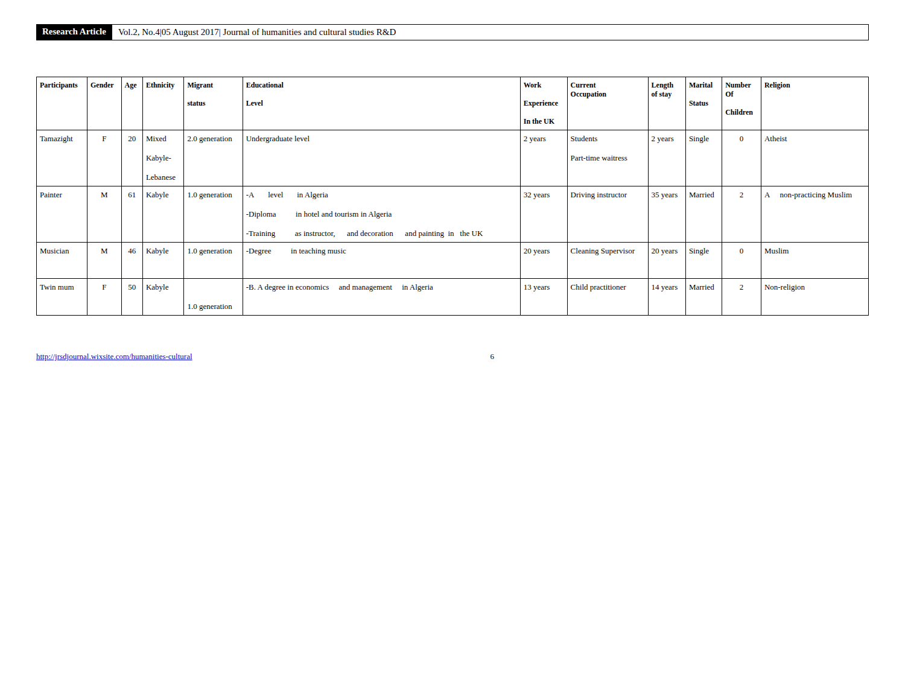Research Article
Vol.2, No.4|05 August 2017| Journal of humanities and cultural studies R&D
| Participants | Gender | Age | Ethnicity | Migrant status | Educational Level | Work Experience In the UK | Current Occupation | Length of stay | Marital Status | Number Of Children | Religion |
| --- | --- | --- | --- | --- | --- | --- | --- | --- | --- | --- | --- |
| Tamazight | F | 20 | Mixed Kabyle- Lebanese | 2.0 generation | Undergraduate level | 2 years | Students Part-time waitress | 2 years | Single | 0 | Atheist |
| Painter | M | 61 | Kabyle | 1.0 generation | -A level in Algeria -Diploma in hotel and tourism in Algeria -Training as instructor, and decoration and painting in the UK | 32 years | Driving instructor | 35 years | Married | 2 | A non-practicing Muslim |
| Musician | M | 46 | Kabyle | 1.0 generation | -Degree in teaching music | 20 years | Cleaning Supervisor | 20 years | Single | 0 | Muslim |
| Twin mum | F | 50 | Kabyle | 1.0 generation | -B. A degree in economics and management in Algeria | 13 years | Child practitioner | 14 years | Married | 2 | Non-religion |
http://jrsdjournal.wixsite.com/humanities-cultural 6